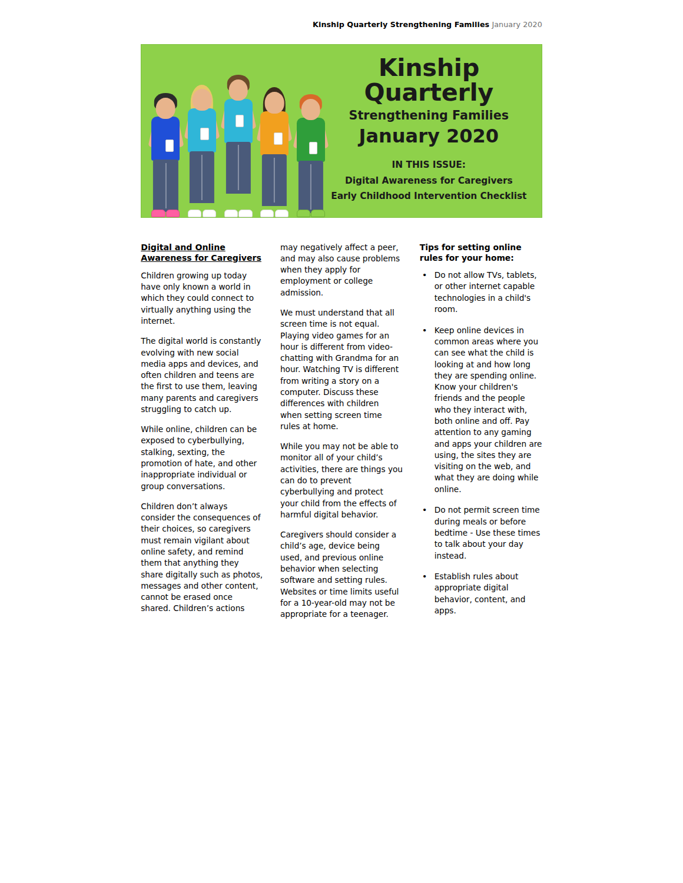Kinship Quarterly Strengthening Families January 2020
I
Kinship Quarterly
Strengthening Families
January 2020
IN THIS ISSUE:
Digital Awareness for Caregivers
Early Childhood Intervention Checklist
Digital and Online Awareness for Caregivers
Children growing up today have only known a world in which they could connect to virtually anything using the internet.
The digital world is constantly evolving with new social media apps and devices, and often children and teens are the first to use them, leaving many parents and caregivers struggling to catch up.
While online, children can be exposed to cyberbullying, stalking, sexting, the promotion of hate, and other inappropriate individual or group conversations.
Children don’t always consider the consequences of their choices, so caregivers must remain vigilant about online safety, and remind them that anything they share digitally such as photos, messages and other content, cannot be erased once shared. Children’s actions may negatively affect a peer, and may also cause problems when they apply for employment or college admission.
We must understand that all screen time is not equal. Playing video games for an hour is different from video-chatting with Grandma for an hour. Watching TV is different from writing a story on a computer. Discuss these differences with children when setting screen time rules at home.
While you may not be able to monitor all of your child’s activities, there are things you can do to prevent cyberbullying and protect your child from the effects of harmful digital behavior.
Caregivers should consider a child’s age, device being used, and previous online behavior when selecting software and setting rules. Websites or time limits useful for a 10-year-old may not be appropriate for a teenager.
Tips for setting online rules for your home:
Do not allow TVs, tablets, or other internet capable technologies in a child's room.
Keep online devices in common areas where you can see what the child is looking at and how long they are spending online. Know your children's friends and the people who they interact with, both online and off. Pay attention to any gaming and apps your children are using, the sites they are visiting on the web, and what they are doing while online.
Do not permit screen time during meals or before bedtime - Use these times to talk about your day instead.
Establish rules about appropriate digital behavior, content, and apps.